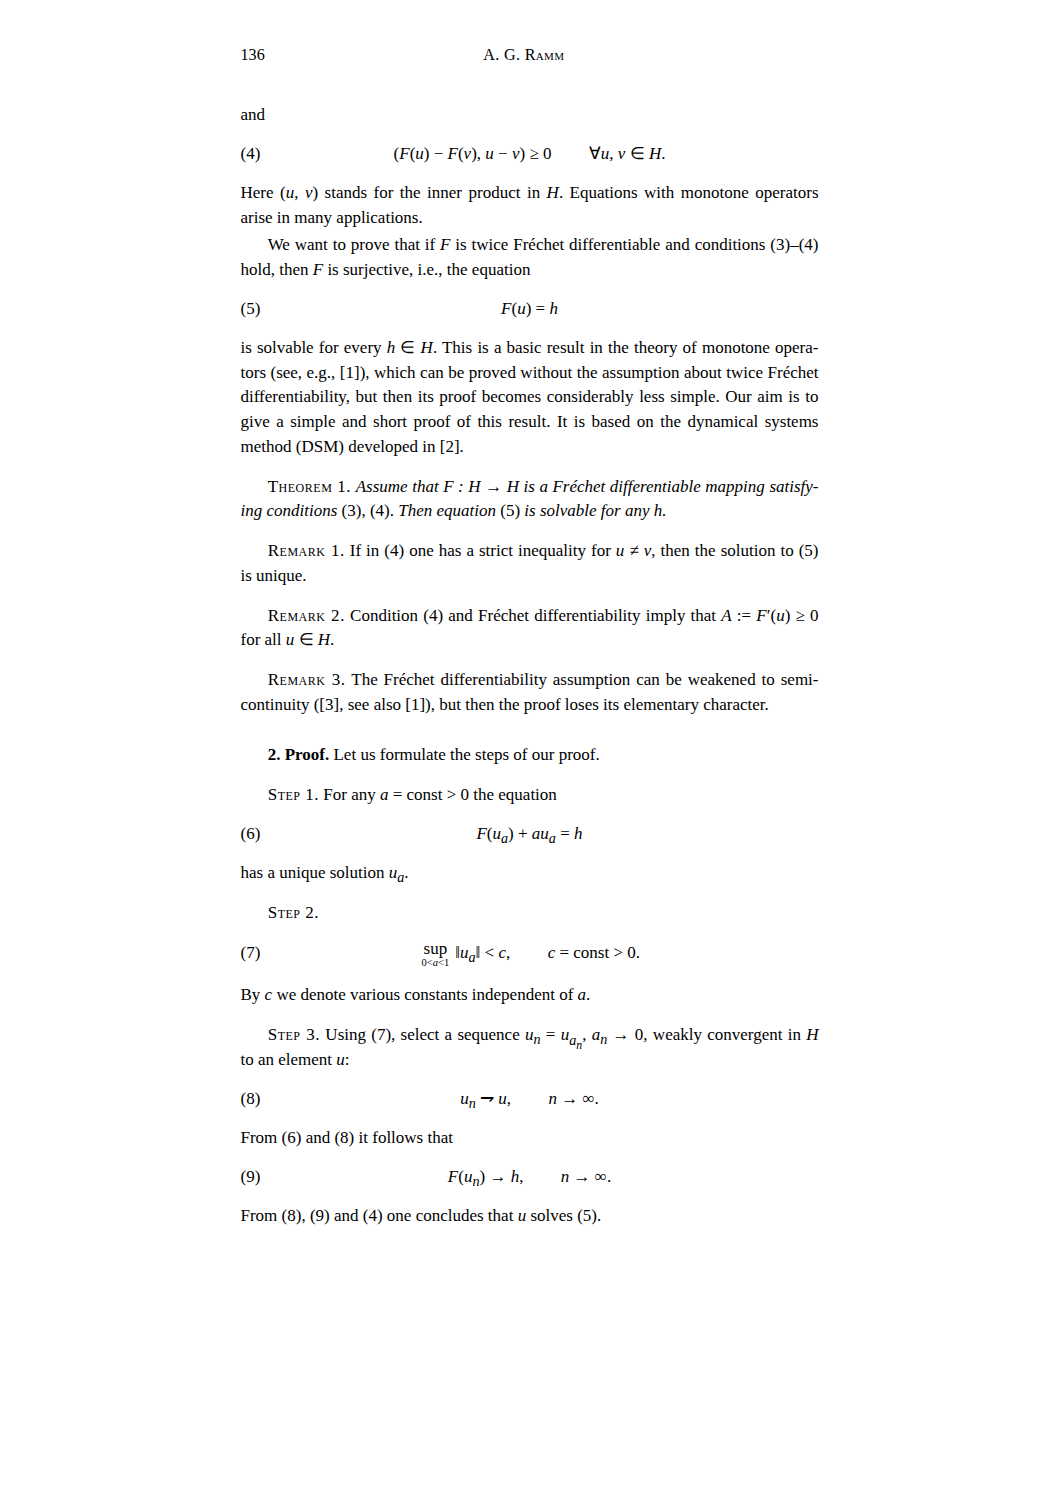136 A. G. Ramm
and
(4) (F(u) − F(v), u − v) ≥ 0∀u, v ∈ H.
Here (u, v) stands for the inner product in H. Equations with monotone operators arise in many applications.
We want to prove that if F is twice Fréchet differentiable and conditions (3)–(4) hold, then F is surjective, i.e., the equation
(5) F(u) = h
is solvable for every h ∈ H. This is a basic result in the theory of monotone operators (see, e.g., [1]), which can be proved without the assumption about twice Fréchet differentiability, but then its proof becomes considerably less simple. Our aim is to give a simple and short proof of this result. It is based on the dynamical systems method (DSM) developed in [2].
Theorem 1. Assume that F : H → H is a Fréchet differentiable mapping satisfying conditions (3), (4). Then equation (5) is solvable for any h.
Remark 1. If in (4) one has a strict inequality for u ≠ v, then the solution to (5) is unique.
Remark 2. Condition (4) and Fréchet differentiability imply that A := F′(u) ≥ 0 for all u ∈ H.
Remark 3. The Fréchet differentiability assumption can be weakened to semicontinuity ([3], see also [1]), but then the proof loses its elementary character.
2. Proof. Let us formulate the steps of our proof.
Step 1. For any a = const > 0 the equation
(6) F(ua) + aua = h
has a unique solution ua.
Step 2.
(7) sup 0<a<1 ‖ua‖ < c,c = const > 0.
By c we denote various constants independent of a.
Step 3. Using (7), select a sequence un = uan, an → 0, weakly convergent in H to an element u:
(8) un ⇁ u,n → ∞.
From (6) and (8) it follows that
(9) F(un) → h,n → ∞.
From (8), (9) and (4) one concludes that u solves (5).